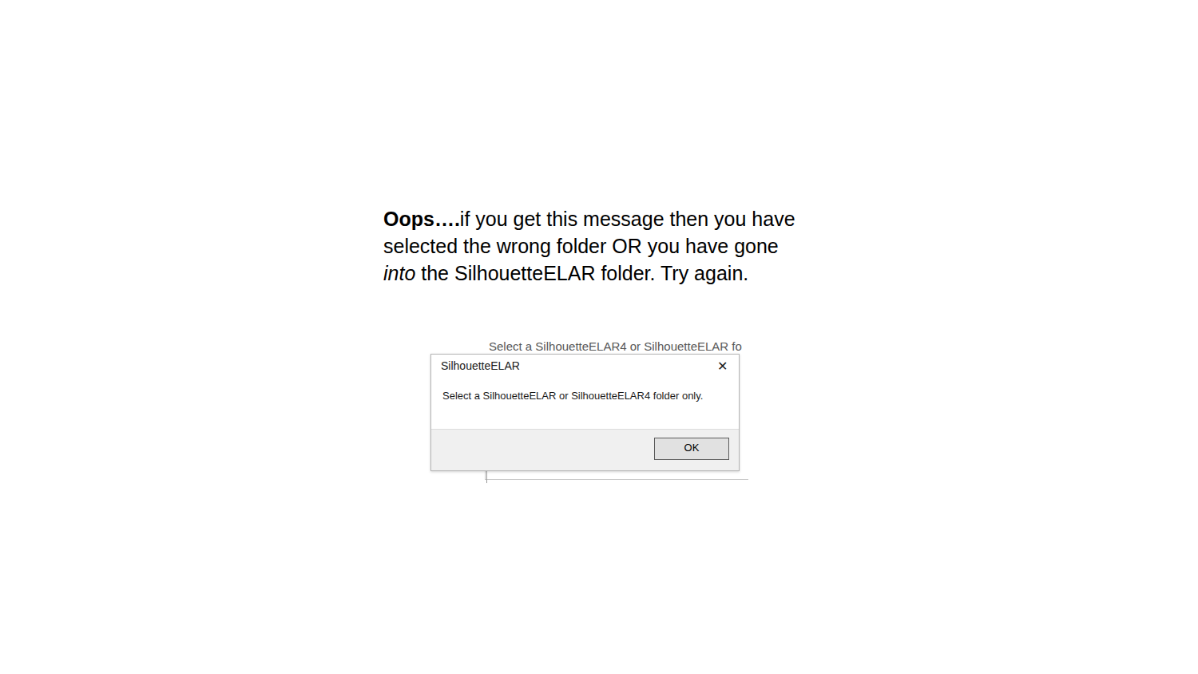Oops…. if you get this message then you have selected the wrong folder OR you have gone into the SilhouetteELAR folder. Try again.
Select a SilhouetteELAR4 or SilhouetteELAR fo
SilhouetteELAR
✕
Select a SilhouetteELAR or SilhouetteELAR4 folder only.
OK